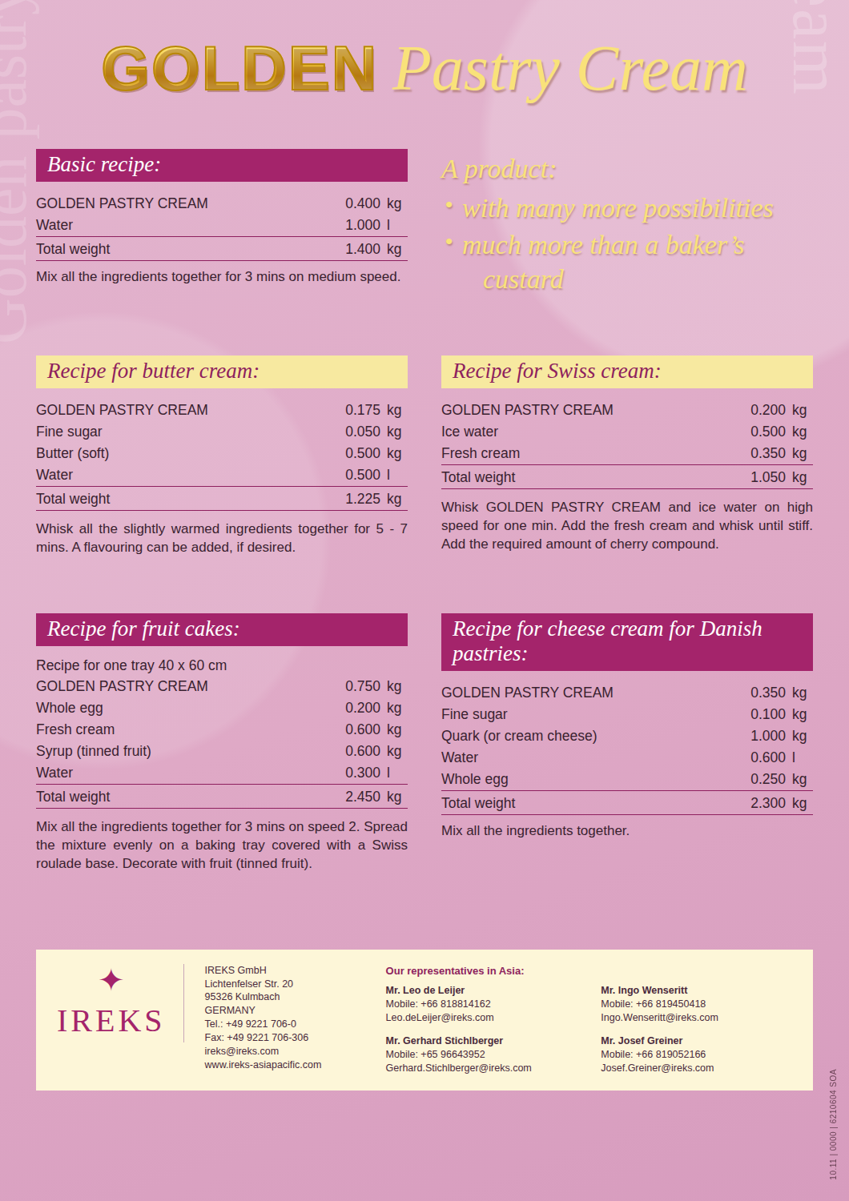Golden pastry cream
Golden pastry cream
GOLDEN Pastry Cream
Basic recipe:
| GOLDEN PASTRY CREAM | 0.400 | kg |
| Water | 1.000 | l |
| Total weight | 1.400 | kg |
Mix all the ingredients together for 3 mins on medium speed.
A product:
with many more possibilities
much more than a baker’scustard
Recipe for butter cream:
| GOLDEN PASTRY CREAM | 0.175 | kg |
| Fine sugar | 0.050 | kg |
| Butter (soft) | 0.500 | kg |
| Water | 0.500 | l |
| Total weight | 1.225 | kg |
Whisk all the slightly warmed ingredients together for 5 - 7 mins. A flavouring can be added, if desired.
Recipe for Swiss cream:
| GOLDEN PASTRY CREAM | 0.200 | kg |
| Ice water | 0.500 | kg |
| Fresh cream | 0.350 | kg |
| Total weight | 1.050 | kg |
Whisk GOLDEN PASTRY CREAM and ice water on high speed for one min. Add the fresh cream and whisk until stiff. Add the required amount of cherry compound.
Recipe for fruit cakes:
Recipe for one tray 40 x 60 cm
| GOLDEN PASTRY CREAM | 0.750 | kg |
| Whole egg | 0.200 | kg |
| Fresh cream | 0.600 | kg |
| Syrup (tinned fruit) | 0.600 | kg |
| Water | 0.300 | l |
| Total weight | 2.450 | kg |
Mix all the ingredients together for 3 mins on speed 2. Spread the mixture evenly on a baking tray covered with a Swiss roulade base. Decorate with fruit (tinned fruit).
Recipe for cheese cream for Danish pastries:
| GOLDEN PASTRY CREAM | 0.350 | kg |
| Fine sugar | 0.100 | kg |
| Quark (or cream cheese) | 1.000 | kg |
| Water | 0.600 | l |
| Whole egg | 0.250 | kg |
| Total weight | 2.300 | kg |
Mix all the ingredients together.
✦
IREKS
IREKS GmbH
Lichtenfelser Str. 20
95326 Kulmbach
GERMANY
Tel.: +49 9221 706-0
Fax: +49 9221 706-306
ireks@ireks.com
www.ireks-asiapacific.com
Our representatives in Asia:
Mr. Leo de Leijer
Mobile: +66 818814162
Leo.deLeijer@ireks.com
Mr. Ingo Wenseritt
Mobile: +66 819450418
Ingo.Wenseritt@ireks.com
Mr. Gerhard Stichlberger
Mobile: +65 96643952
Gerhard.Stichlberger@ireks.com
Mr. Josef Greiner
Mobile: +66 819052166
Josef.Greiner@ireks.com
10.11 | 0000 | 6210604 SOA